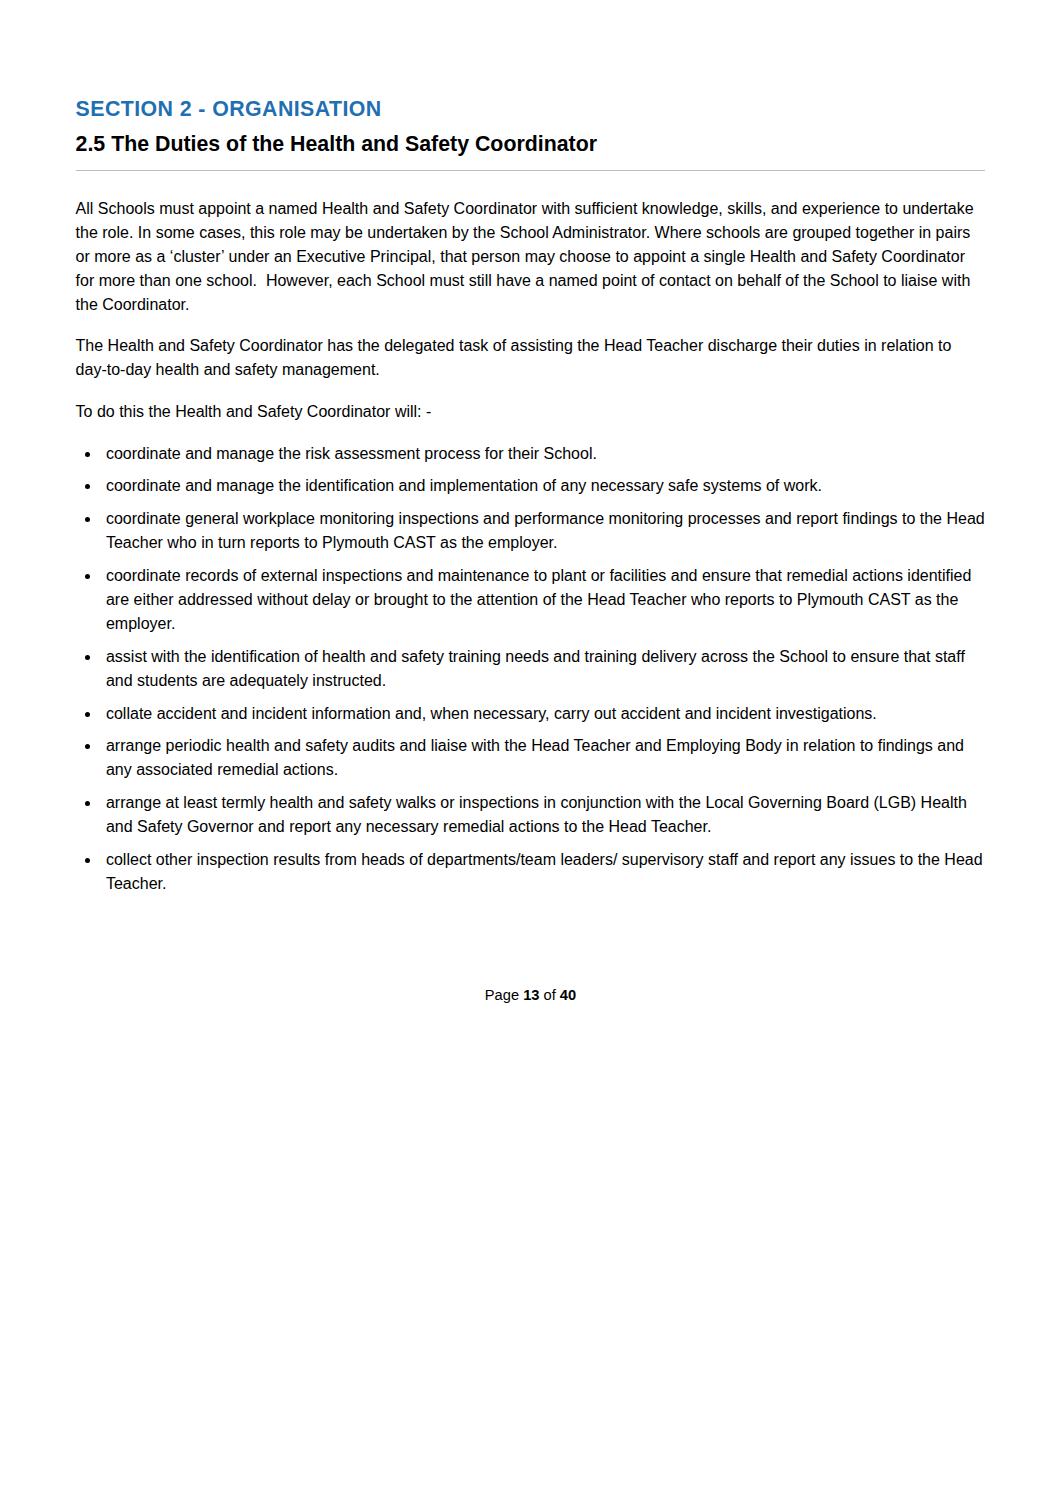SECTION 2 - ORGANISATION
2.5 The Duties of the Health and Safety Coordinator
All Schools must appoint a named Health and Safety Coordinator with sufficient knowledge, skills, and experience to undertake the role. In some cases, this role may be undertaken by the School Administrator. Where schools are grouped together in pairs or more as a ‘cluster’ under an Executive Principal, that person may choose to appoint a single Health and Safety Coordinator for more than one school. However, each School must still have a named point of contact on behalf of the School to liaise with the Coordinator.
The Health and Safety Coordinator has the delegated task of assisting the Head Teacher discharge their duties in relation to day-to-day health and safety management.
To do this the Health and Safety Coordinator will: -
coordinate and manage the risk assessment process for their School.
coordinate and manage the identification and implementation of any necessary safe systems of work.
coordinate general workplace monitoring inspections and performance monitoring processes and report findings to the Head Teacher who in turn reports to Plymouth CAST as the employer.
coordinate records of external inspections and maintenance to plant or facilities and ensure that remedial actions identified are either addressed without delay or brought to the attention of the Head Teacher who reports to Plymouth CAST as the employer.
assist with the identification of health and safety training needs and training delivery across the School to ensure that staff and students are adequately instructed.
collate accident and incident information and, when necessary, carry out accident and incident investigations.
arrange periodic health and safety audits and liaise with the Head Teacher and Employing Body in relation to findings and any associated remedial actions.
arrange at least termly health and safety walks or inspections in conjunction with the Local Governing Board (LGB) Health and Safety Governor and report any necessary remedial actions to the Head Teacher.
collect other inspection results from heads of departments/team leaders/ supervisory staff and report any issues to the Head Teacher.
Page 13 of 40